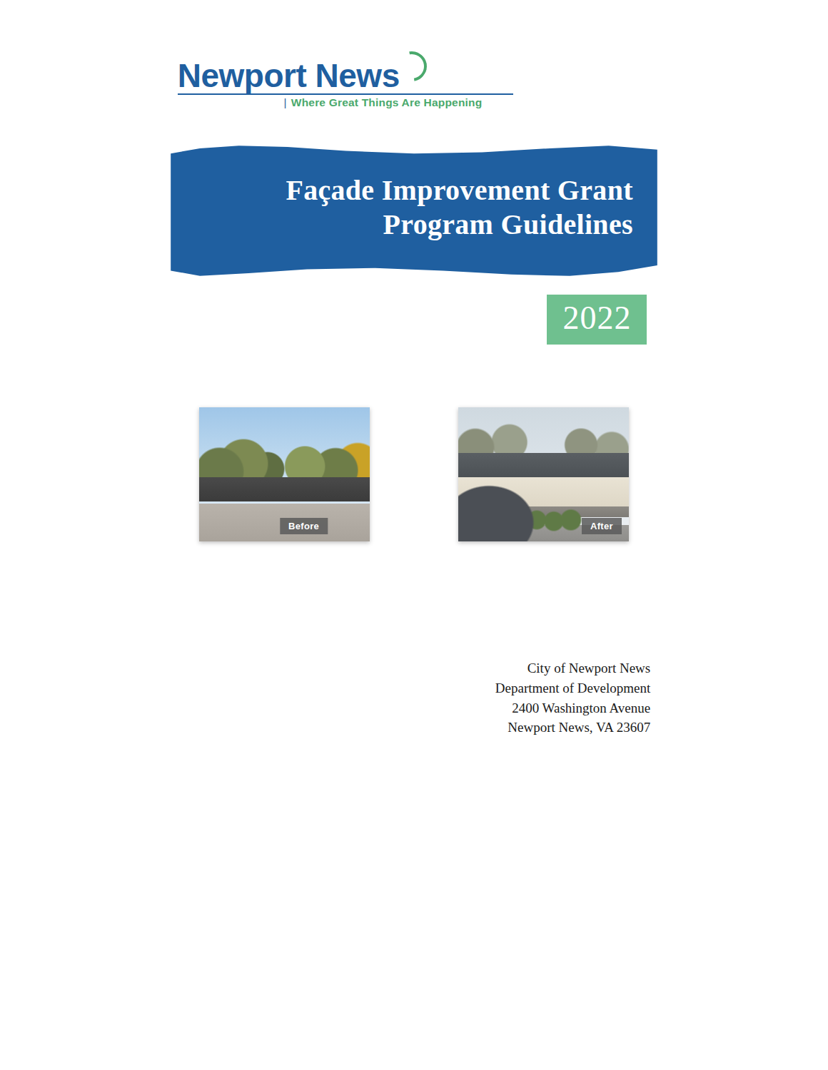Newport News
|Where Great Things Are Happening
Façade Improvement Grant Program Guidelines
2022
Before
After
City of Newport News
Department of Development
2400 Washington Avenue
Newport News, VA 23607